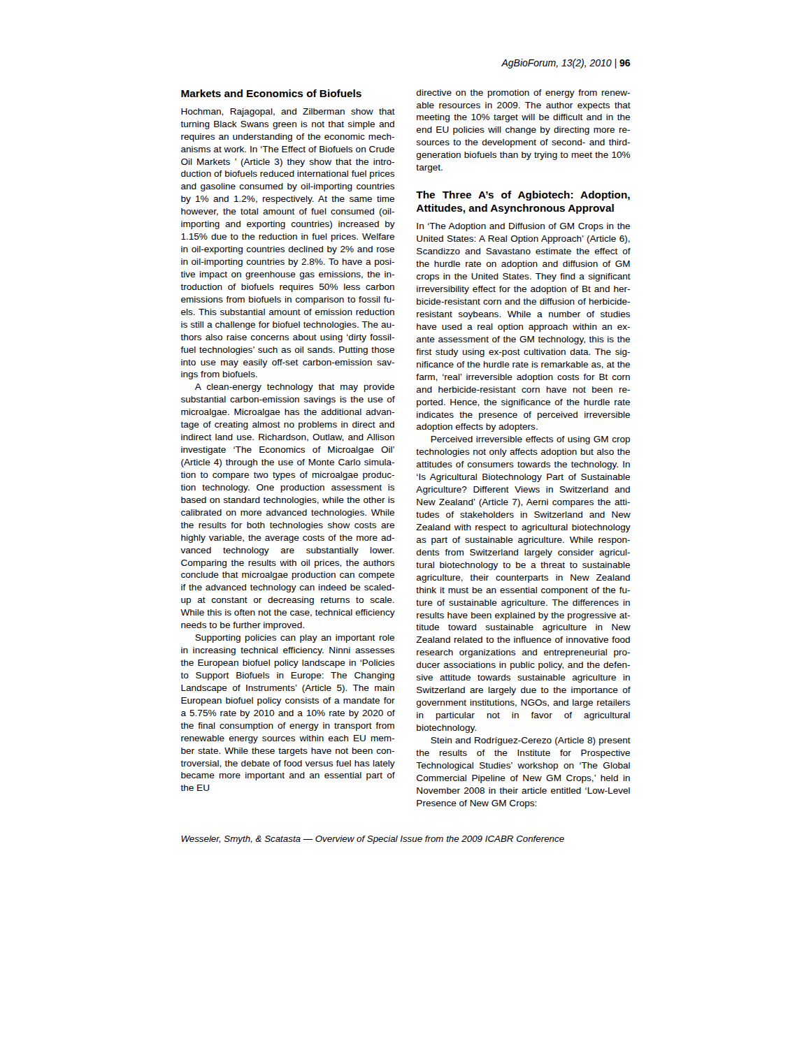AgBioForum, 13(2), 2010 | 96
Markets and Economics of Biofuels
Hochman, Rajagopal, and Zilberman show that turning Black Swans green is not that simple and requires an understanding of the economic mechanisms at work. In ‘The Effect of Biofuels on Crude Oil Markets ’ (Article 3) they show that the introduction of biofuels reduced international fuel prices and gasoline consumed by oil-importing countries by 1% and 1.2%, respectively. At the same time however, the total amount of fuel consumed (oil-importing and exporting countries) increased by 1.15% due to the reduction in fuel prices. Welfare in oil-exporting countries declined by 2% and rose in oil-importing countries by 2.8%. To have a positive impact on greenhouse gas emissions, the introduction of biofuels requires 50% less carbon emissions from biofuels in comparison to fossil fuels. This substantial amount of emission reduction is still a challenge for biofuel technologies. The authors also raise concerns about using ‘dirty fossil-fuel technologies’ such as oil sands. Putting those into use may easily off-set carbon-emission savings from biofuels.
A clean-energy technology that may provide substantial carbon-emission savings is the use of microalgae. Microalgae has the additional advantage of creating almost no problems in direct and indirect land use. Richardson, Outlaw, and Allison investigate ‘The Economics of Microalgae Oil’ (Article 4) through the use of Monte Carlo simulation to compare two types of microalgae production technology. One production assessment is based on standard technologies, while the other is calibrated on more advanced technologies. While the results for both technologies show costs are highly variable, the average costs of the more advanced technology are substantially lower. Comparing the results with oil prices, the authors conclude that microalgae production can compete if the advanced technology can indeed be scaled-up at constant or decreasing returns to scale. While this is often not the case, technical efficiency needs to be further improved.
Supporting policies can play an important role in increasing technical efficiency. Ninni assesses the European biofuel policy landscape in ‘Policies to Support Biofuels in Europe: The Changing Landscape of Instruments’ (Article 5). The main European biofuel policy consists of a mandate for a 5.75% rate by 2010 and a 10% rate by 2020 of the final consumption of energy in transport from renewable energy sources within each EU member state. While these targets have not been controversial, the debate of food versus fuel has lately became more important and an essential part of the EU
directive on the promotion of energy from renewable resources in 2009. The author expects that meeting the 10% target will be difficult and in the end EU policies will change by directing more resources to the development of second- and third-generation biofuels than by trying to meet the 10% target.
The Three A’s of Agbiotech: Adoption, Attitudes, and Asynchronous Approval
In ‘The Adoption and Diffusion of GM Crops in the United States: A Real Option Approach’ (Article 6), Scandizzo and Savastano estimate the effect of the hurdle rate on adoption and diffusion of GM crops in the United States. They find a significant irreversibility effect for the adoption of Bt and herbicide-resistant corn and the diffusion of herbicide-resistant soybeans. While a number of studies have used a real option approach within an ex-ante assessment of the GM technology, this is the first study using ex-post cultivation data. The significance of the hurdle rate is remarkable as, at the farm, ‘real’ irreversible adoption costs for Bt corn and herbicide-resistant corn have not been reported. Hence, the significance of the hurdle rate indicates the presence of perceived irreversible adoption effects by adopters.
Perceived irreversible effects of using GM crop technologies not only affects adoption but also the attitudes of consumers towards the technology. In ‘Is Agricultural Biotechnology Part of Sustainable Agriculture? Different Views in Switzerland and New Zealand’ (Article 7), Aerni compares the attitudes of stakeholders in Switzerland and New Zealand with respect to agricultural biotechnology as part of sustainable agriculture. While respondents from Switzerland largely consider agricultural biotechnology to be a threat to sustainable agriculture, their counterparts in New Zealand think it must be an essential component of the future of sustainable agriculture. The differences in results have been explained by the progressive attitude toward sustainable agriculture in New Zealand related to the influence of innovative food research organizations and entrepreneurial producer associations in public policy, and the defensive attitude towards sustainable agriculture in Switzerland are largely due to the importance of government institutions, NGOs, and large retailers in particular not in favor of agricultural biotechnology.
Stein and Rodríguez-Cerezo (Article 8) present the results of the Institute for Prospective Technological Studies’ workshop on ‘The Global Commercial Pipeline of New GM Crops,’ held in November 2008 in their article entitled ‘Low-Level Presence of New GM Crops:
Wesseler, Smyth, & Scatasta — Overview of Special Issue from the 2009 ICABR Conference